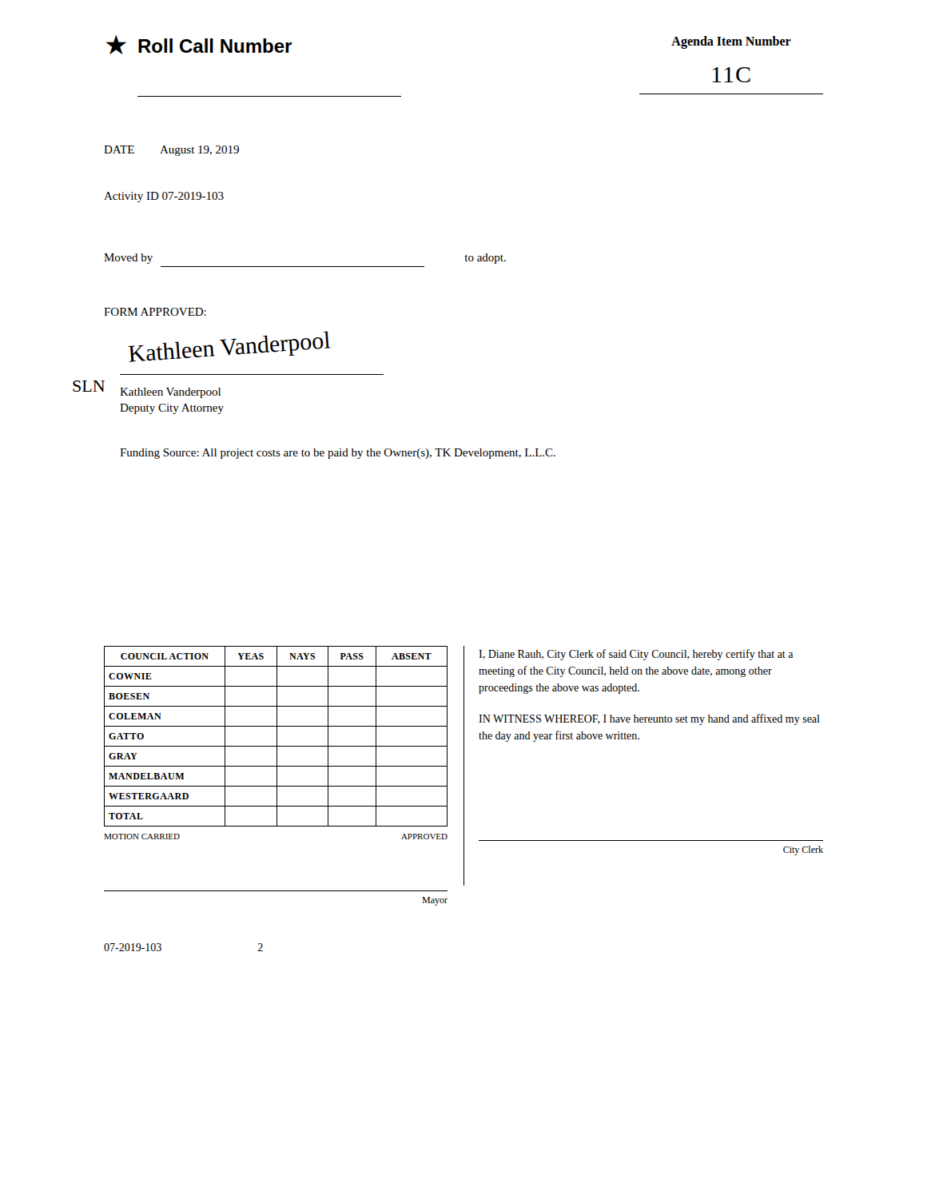★
Roll Call Number
Agenda Item Number
11C
DATEAugust 19, 2019
Activity ID 07-2019-103
Moved by to adopt.
FORM APPROVED:
Kathleen Vanderpool SLN
Kathleen Vanderpool
Deputy City Attorney
Funding Source: All project costs are to be paid by the Owner(s), TK Development, L.L.C.
| COUNCIL ACTION | YEAS | NAYS | PASS | ABSENT |
| --- | --- | --- | --- | --- |
| COWNIE | | | | |
| BOESEN | | | | |
| COLEMAN | | | | |
| GATTO | | | | |
| GRAY | | | | |
| MANDELBAUM | | | | |
| WESTERGAARD | | | | |
| TOTAL | | | | |
MOTION CARRIED APPROVED
Mayor
I, Diane Rauh, City Clerk of said City Council, hereby certify that at a meeting of the City Council, held on the above date, among other proceedings the above was adopted.
IN WITNESS WHEREOF, I have hereunto set my hand and affixed my seal the day and year first above written.
City Clerk
07-2019-103 2